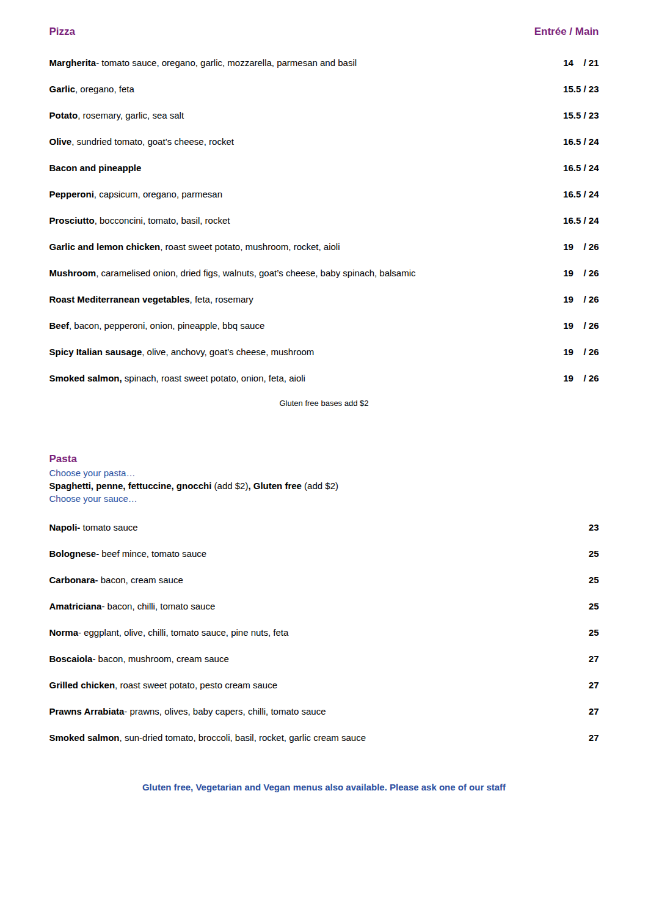Pizza
Entrée / Main
Margherita- tomato sauce, oregano, garlic, mozzarella, parmesan and basil 14 / 21
Garlic, oregano, feta 15.5 / 23
Potato, rosemary, garlic, sea salt 15.5 / 23
Olive, sundried tomato, goat’s cheese, rocket 16.5 / 24
Bacon and pineapple 16.5 / 24
Pepperoni, capsicum, oregano, parmesan 16.5 / 24
Prosciutto, bocconcini, tomato, basil, rocket 16.5 / 24
Garlic and lemon chicken, roast sweet potato, mushroom, rocket, aioli 19 / 26
Mushroom, caramelised onion, dried figs, walnuts, goat’s cheese, baby spinach, balsamic 19 / 26
Roast Mediterranean vegetables, feta, rosemary 19 / 26
Beef, bacon, pepperoni, onion, pineapple, bbq sauce 19 / 26
Spicy Italian sausage, olive, anchovy, goat’s cheese, mushroom 19 / 26
Smoked salmon, spinach, roast sweet potato, onion, feta, aioli 19 / 26
Gluten free bases add $2
Pasta
Choose your pasta…
Spaghetti, penne, fettuccine, gnocchi (add $2), Gluten free (add $2)
Choose your sauce…
Napoli- tomato sauce 23
Bolognese- beef mince, tomato sauce 25
Carbonara- bacon, cream sauce 25
Amatriciana- bacon, chilli, tomato sauce 25
Norma- eggplant, olive, chilli, tomato sauce, pine nuts, feta 25
Boscaiola- bacon, mushroom, cream sauce 27
Grilled chicken, roast sweet potato, pesto cream sauce 27
Prawns Arrabiata- prawns, olives, baby capers, chilli, tomato sauce 27
Smoked salmon, sun-dried tomato, broccoli, basil, rocket, garlic cream sauce 27
Gluten free, Vegetarian and Vegan menus also available. Please ask one of our staff